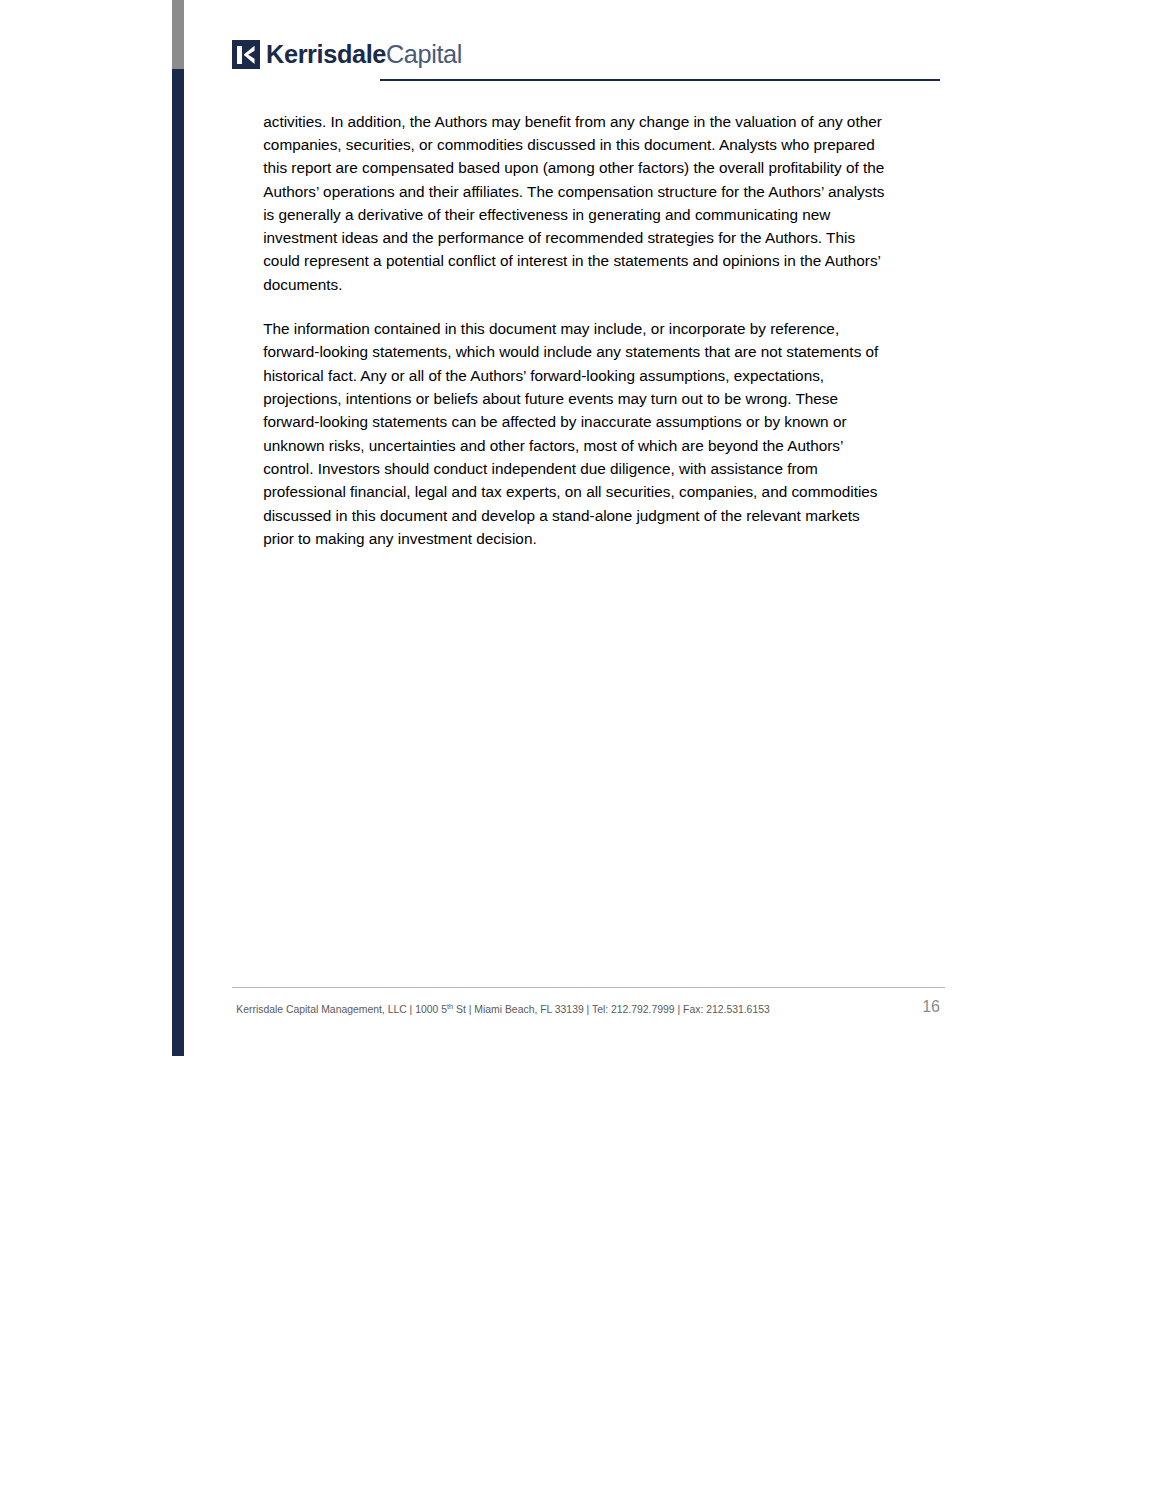Kerrisdale Capital
activities. In addition, the Authors may benefit from any change in the valuation of any other companies, securities, or commodities discussed in this document. Analysts who prepared this report are compensated based upon (among other factors) the overall profitability of the Authors’ operations and their affiliates. The compensation structure for the Authors’ analysts is generally a derivative of their effectiveness in generating and communicating new investment ideas and the performance of recommended strategies for the Authors. This could represent a potential conflict of interest in the statements and opinions in the Authors’ documents.
The information contained in this document may include, or incorporate by reference, forward-looking statements, which would include any statements that are not statements of historical fact. Any or all of the Authors’ forward-looking assumptions, expectations, projections, intentions or beliefs about future events may turn out to be wrong. These forward-looking statements can be affected by inaccurate assumptions or by known or unknown risks, uncertainties and other factors, most of which are beyond the Authors’ control. Investors should conduct independent due diligence, with assistance from professional financial, legal and tax experts, on all securities, companies, and commodities discussed in this document and develop a stand-alone judgment of the relevant markets prior to making any investment decision.
Kerrisdale Capital Management, LLC | 1000 5th St | Miami Beach, FL 33139 | Tel: 212.792.7999 | Fax: 212.531.6153
16